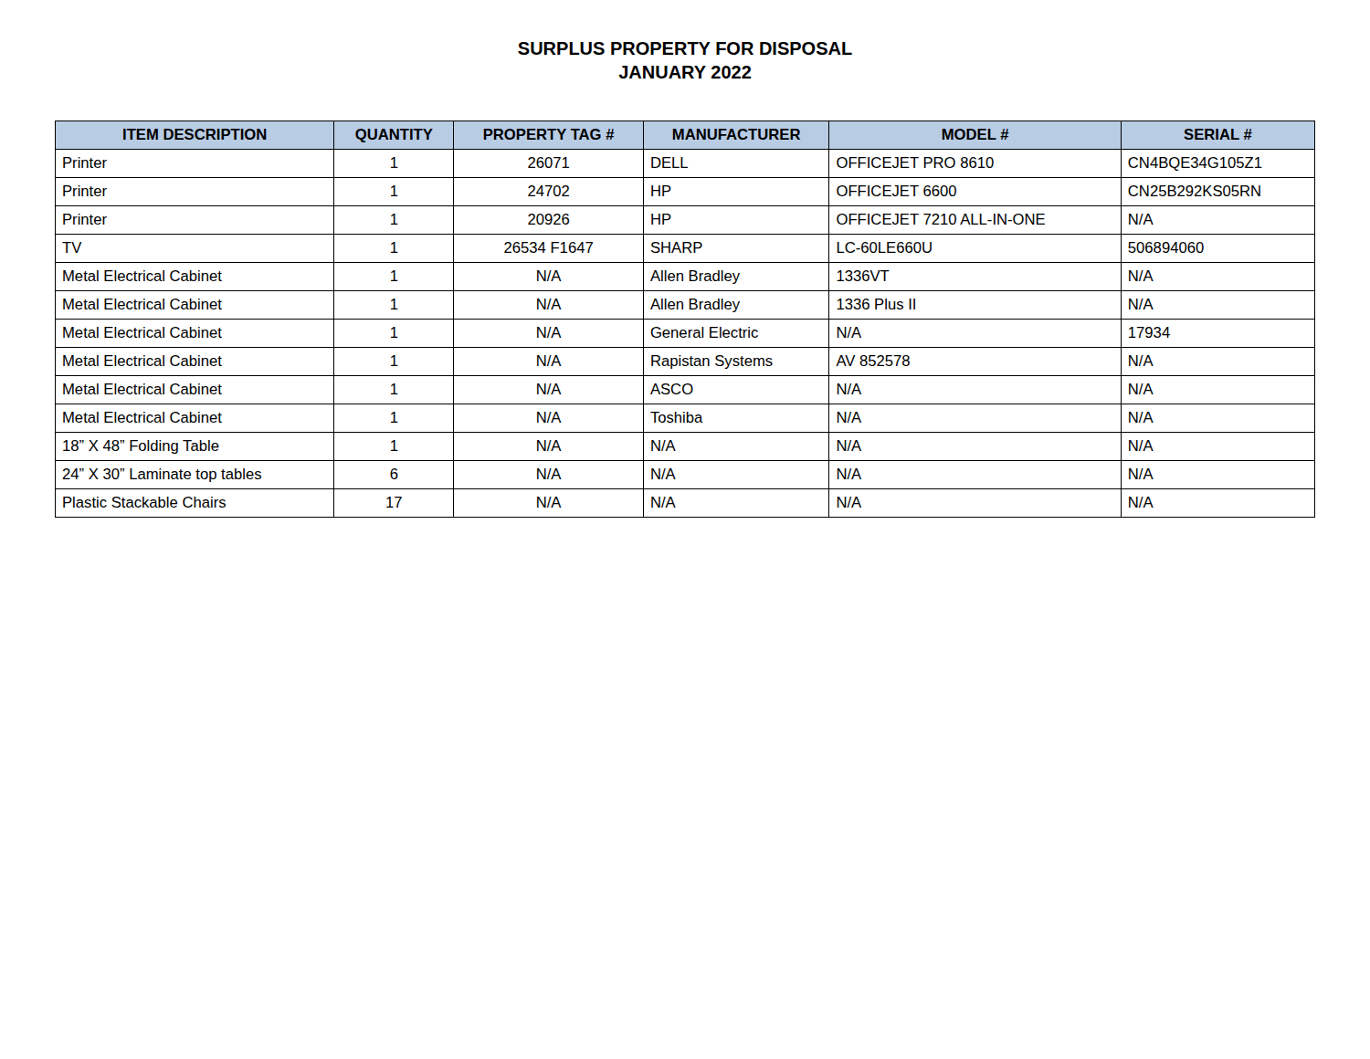SURPLUS PROPERTY FOR DISPOSAL
JANUARY 2022
| ITEM DESCRIPTION | QUANTITY | PROPERTY TAG # | MANUFACTURER | MODEL # | SERIAL # |
| --- | --- | --- | --- | --- | --- |
| Printer | 1 | 26071 | DELL | OFFICEJET PRO 8610 | CN4BQE34G105Z1 |
| Printer | 1 | 24702 | HP | OFFICEJET 6600 | CN25B292KS05RN |
| Printer | 1 | 20926 | HP | OFFICEJET 7210 ALL-IN-ONE | N/A |
| TV | 1 | 26534 F1647 | SHARP | LC-60LE660U | 506894060 |
| Metal Electrical Cabinet | 1 | N/A | Allen Bradley | 1336VT | N/A |
| Metal Electrical Cabinet | 1 | N/A | Allen Bradley | 1336 Plus II | N/A |
| Metal Electrical Cabinet | 1 | N/A | General Electric | N/A | 17934 |
| Metal Electrical Cabinet | 1 | N/A | Rapistan Systems | AV 852578 | N/A |
| Metal Electrical Cabinet | 1 | N/A | ASCO | N/A | N/A |
| Metal Electrical Cabinet | 1 | N/A | Toshiba | N/A | N/A |
| 18” X 48” Folding Table | 1 | N/A | N/A | N/A | N/A |
| 24” X 30” Laminate top tables | 6 | N/A | N/A | N/A | N/A |
| Plastic Stackable Chairs | 17 | N/A | N/A | N/A | N/A |